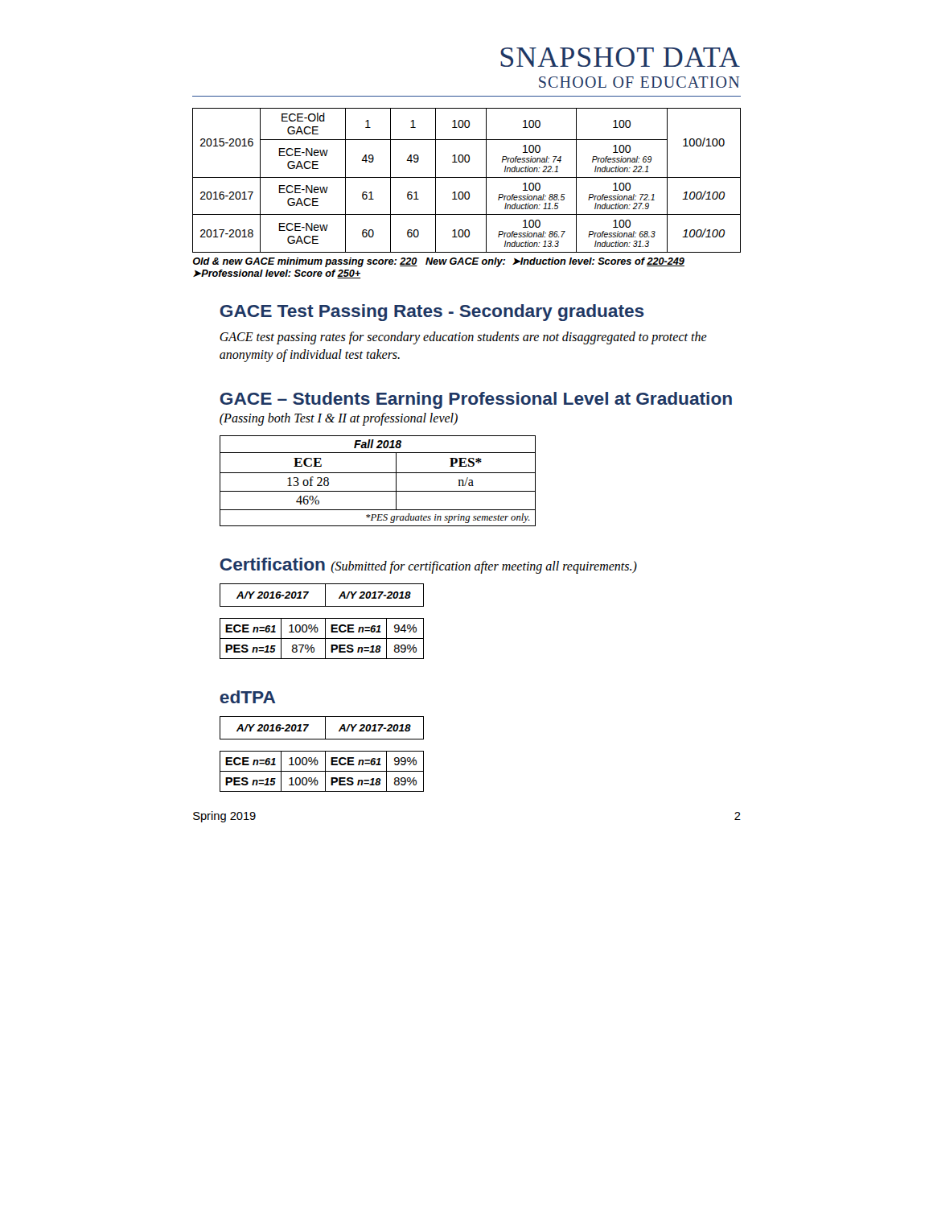SNAPSHOT DATA
SCHOOL OF EDUCATION
| 2015-2016 | ECE-Old GACE | 1 | 1 | 100 | 100 | 100 | 100/100 |
| ECE-New GACE | 49 | 49 | 100 | 100 Professional: 74 Induction: 22.1 | 100 Professional: 69 Induction: 22.1 |
| 2016-2017 | ECE-New GACE | 61 | 61 | 100 | 100 Professional: 88.5 Induction: 11.5 | 100 Professional: 72.1 Induction: 27.9 | 100/100 |
| 2017-2018 | ECE-New GACE | 60 | 60 | 100 | 100 Professional: 86.7 Induction: 13.3 | 100 Professional: 68.3 Induction: 31.3 | 100/100 |
Old & new GACE minimum passing score: 220 New GACE only: ➤Induction level: Scores of 220-249 ➤Professional level: Score of 250+
GACE Test Passing Rates - Secondary graduates
GACE test passing rates for secondary education students are not disaggregated to protect the anonymity of individual test takers.
GACE – Students Earning Professional Level at Graduation
(Passing both Test I & II at professional level)
| Fall 2018 |
| --- |
| ECE | PES* |
| 13 of 28 | n/a |
| 46% | |
| *PES graduates in spring semester only. |
Certification (Submitted for certification after meeting all requirements.)
| A/Y 2016-2017 | A/Y 2017-2018 |
| ECE n=61 | 100% | ECE n=61 | 94% |
| PES n=15 | 87% | PES n=18 | 89% |
edTPA
| A/Y 2016-2017 | A/Y 2017-2018 |
| ECE n=61 | 100% | ECE n=61 | 99% |
| PES n=15 | 100% | PES n=18 | 89% |
Spring 2019 2